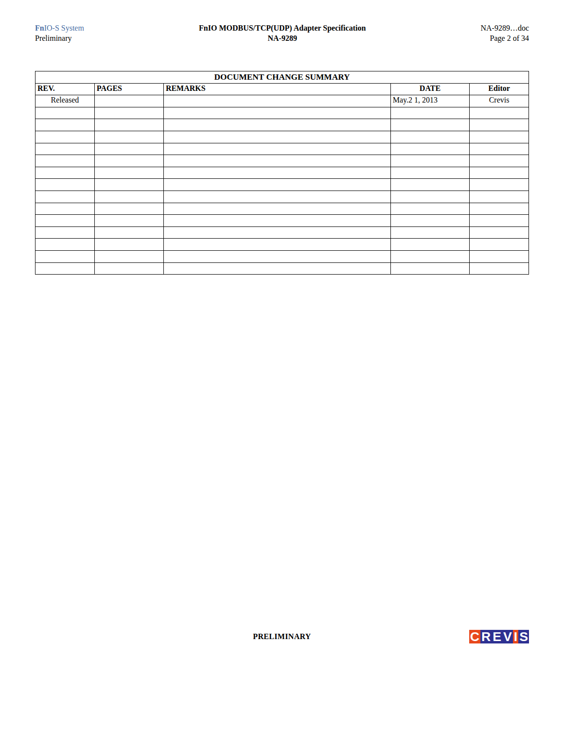Fn IO-S System
Preliminary
FnIO MODBUS/TCP(UDP) Adapter Specification
NA-9289
NA-9289…doc
Page 2 of 34
DOCUMENT CHANGE SUMMARY
| REV. | PAGES | REMARKS | DATE | Editor |
| --- | --- | --- | --- | --- |
| Released | | | May.2 1, 2013 | Crevis |
PRELIMINARY
CREVIS